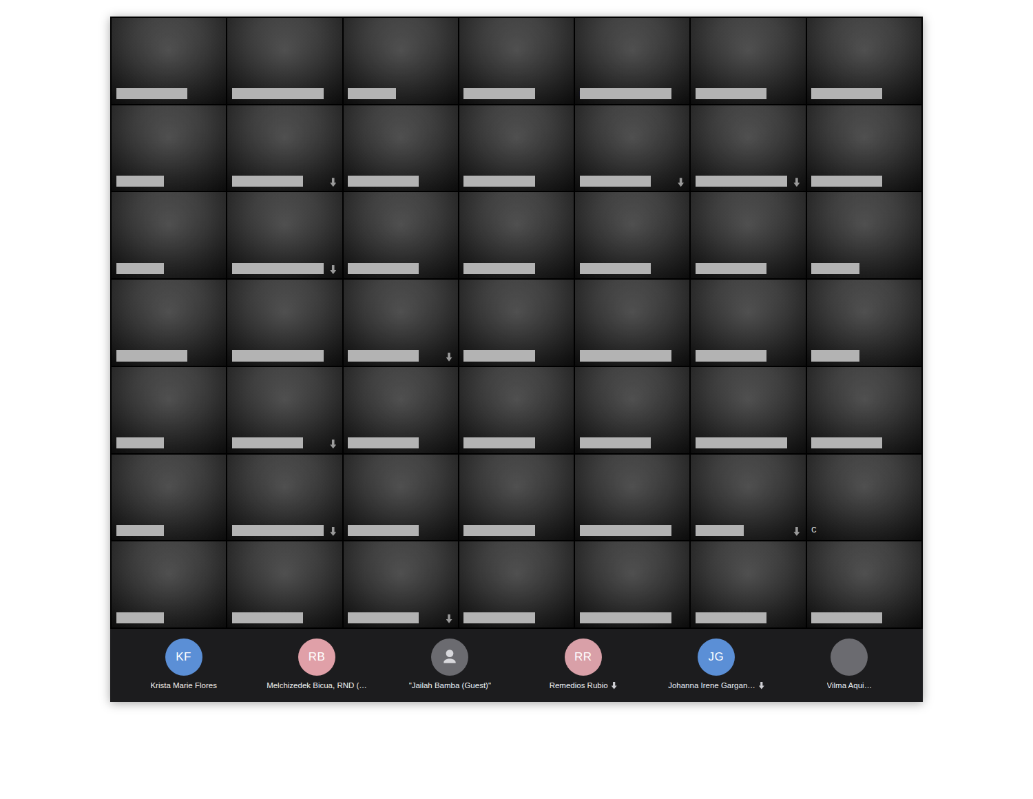M
at
C
N
KF
Krista Marie Flores
RB
Melchizedek Bicua, RND (…
"Jailah Bamba (Guest)"
RR
Remedios Rubio
JG
Johanna Irene Gargan…
Vilma Aqui…